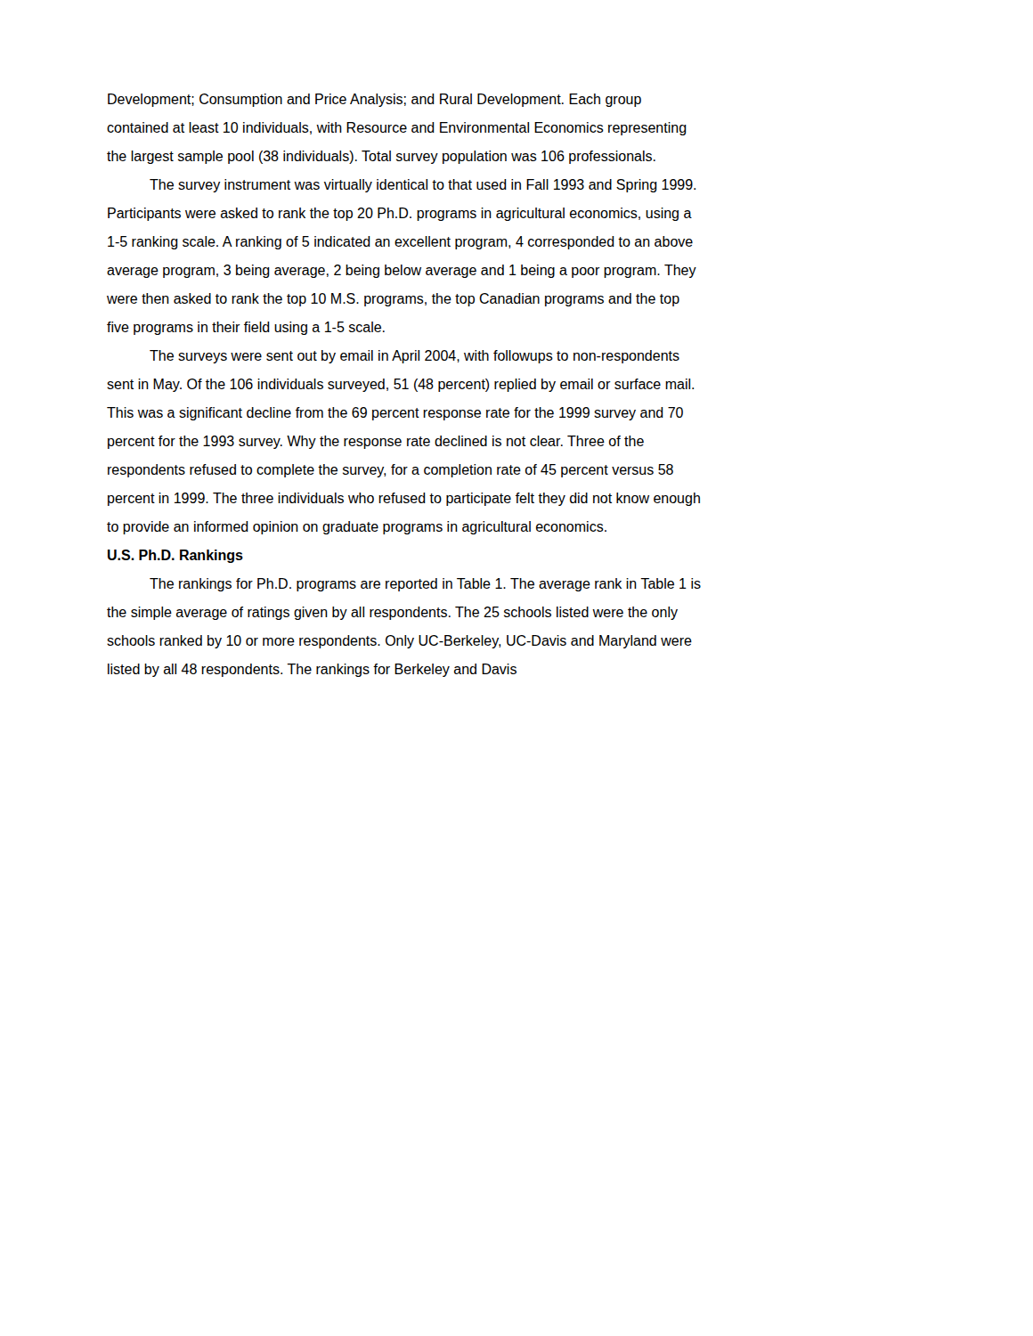Development; Consumption and Price Analysis; and Rural Development. Each group contained at least 10 individuals, with Resource and Environmental Economics representing the largest sample pool (38 individuals). Total survey population was 106 professionals.
The survey instrument was virtually identical to that used in Fall 1993 and Spring 1999. Participants were asked to rank the top 20 Ph.D. programs in agricultural economics, using a 1-5 ranking scale. A ranking of 5 indicated an excellent program, 4 corresponded to an above average program, 3 being average, 2 being below average and 1 being a poor program. They were then asked to rank the top 10 M.S. programs, the top Canadian programs and the top five programs in their field using a 1-5 scale.
The surveys were sent out by email in April 2004, with followups to non-respondents sent in May. Of the 106 individuals surveyed, 51 (48 percent) replied by email or surface mail. This was a significant decline from the 69 percent response rate for the 1999 survey and 70 percent for the 1993 survey. Why the response rate declined is not clear. Three of the respondents refused to complete the survey, for a completion rate of 45 percent versus 58 percent in 1999. The three individuals who refused to participate felt they did not know enough to provide an informed opinion on graduate programs in agricultural economics.
U.S. Ph.D. Rankings
The rankings for Ph.D. programs are reported in Table 1. The average rank in Table 1 is the simple average of ratings given by all respondents. The 25 schools listed were the only schools ranked by 10 or more respondents. Only UC-Berkeley, UC-Davis and Maryland were listed by all 48 respondents. The rankings for Berkeley and Davis